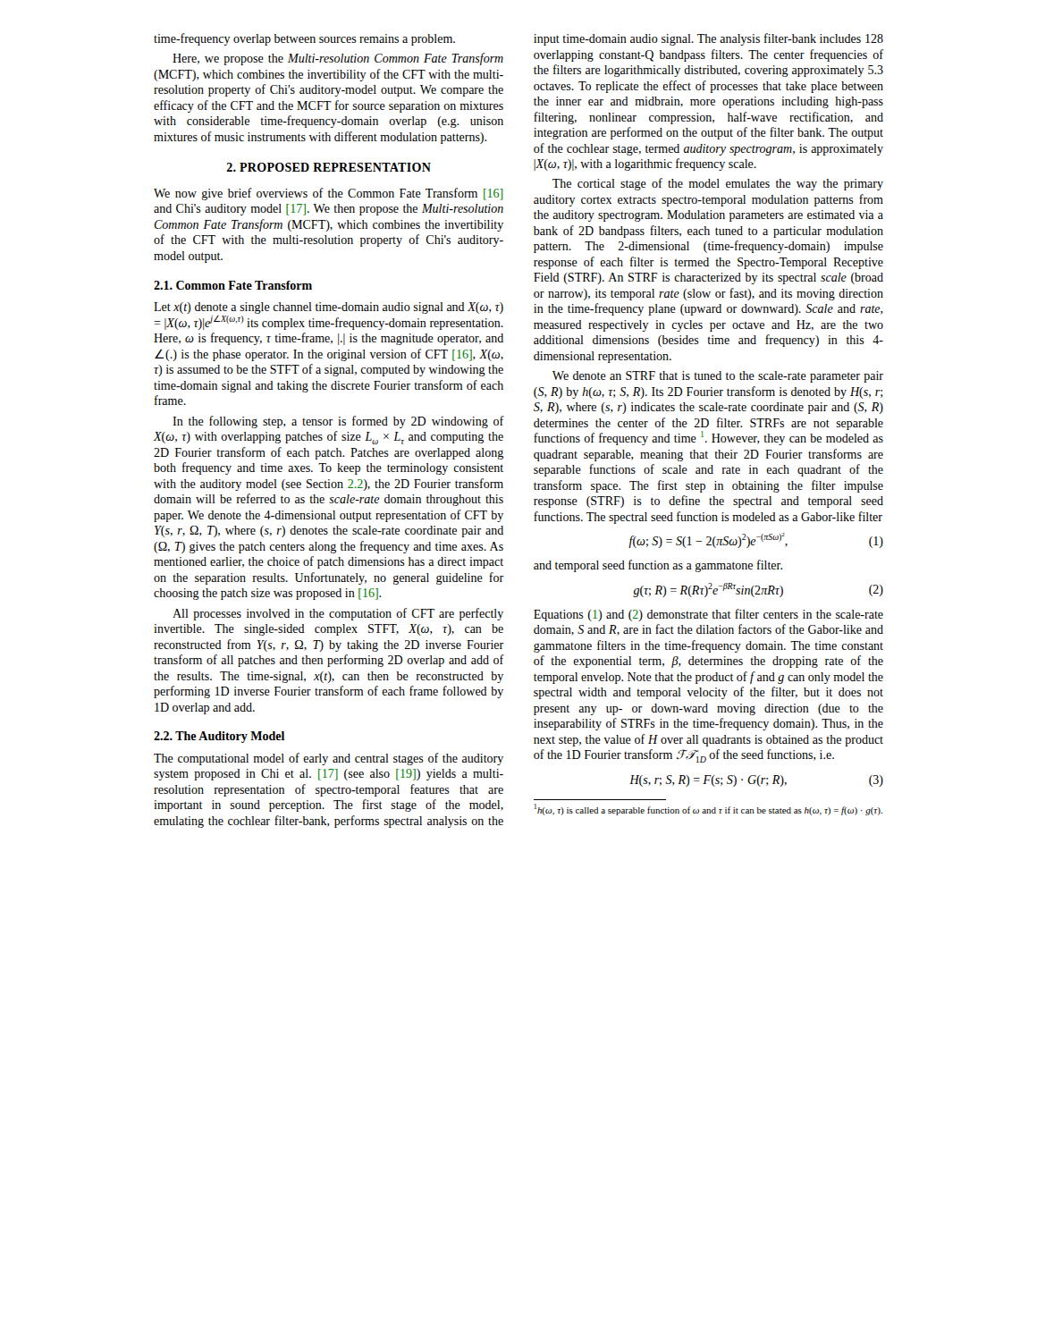time-frequency overlap between sources remains a problem.
Here, we propose the Multi-resolution Common Fate Transform (MCFT), which combines the invertibility of the CFT with the multi-resolution property of Chi's auditory-model output. We compare the efficacy of the CFT and the MCFT for source separation on mixtures with considerable time-frequency-domain overlap (e.g. unison mixtures of music instruments with different modulation patterns).
2. Proposed Representation
We now give brief overviews of the Common Fate Transform [16] and Chi's auditory model [17]. We then propose the Multi-resolution Common Fate Transform (MCFT), which combines the invertibility of the CFT with the multi-resolution property of Chi's auditory-model output.
2.1. Common Fate Transform
Let x(t) denote a single channel time-domain audio signal and X(ω, τ) = |X(ω, τ)|ej∠X(ω,τ) its complex time-frequency-domain representation. Here, ω is frequency, τ time-frame, |.| is the magnitude operator, and ∠(.) is the phase operator. In the original version of CFT [16], X(ω, τ) is assumed to be the STFT of a signal, computed by windowing the time-domain signal and taking the discrete Fourier transform of each frame.
In the following step, a tensor is formed by 2D windowing of X(ω, τ) with overlapping patches of size Lω × Lτ and computing the 2D Fourier transform of each patch. Patches are overlapped along both frequency and time axes. To keep the terminology consistent with the auditory model (see Section 2.2), the 2D Fourier transform domain will be referred to as the scale-rate domain throughout this paper. We denote the 4-dimensional output representation of CFT by Y(s, r, Ω, T), where (s, r) denotes the scale-rate coordinate pair and (Ω, T) gives the patch centers along the frequency and time axes. As mentioned earlier, the choice of patch dimensions has a direct impact on the separation results. Unfortunately, no general guideline for choosing the patch size was proposed in [16].
All processes involved in the computation of CFT are perfectly invertible. The single-sided complex STFT, X(ω, τ), can be reconstructed from Y(s, r, Ω, T) by taking the 2D inverse Fourier transform of all patches and then performing 2D overlap and add of the results. The time-signal, x(t), can then be reconstructed by performing 1D inverse Fourier transform of each frame followed by 1D overlap and add.
2.2. The Auditory Model
The computational model of early and central stages of the auditory system proposed in Chi et al. [17] (see also [19]) yields a multi-resolution representation of spectro-temporal features that are important in sound perception. The first stage of the model, emulating the cochlear filter-bank, performs spectral analysis on the input time-domain audio signal. The analysis filter-bank includes 128 overlapping constant-Q bandpass filters. The center frequencies of the filters are logarithmically distributed, covering approximately 5.3 octaves. To replicate the effect of processes that take place between the inner ear and midbrain, more operations including high-pass filtering, nonlinear compression, half-wave rectification, and integration are performed on the output of the filter bank. The output of the cochlear stage, termed auditory spectrogram, is approximately |X(ω, τ)|, with a logarithmic frequency scale.
The cortical stage of the model emulates the way the primary auditory cortex extracts spectro-temporal modulation patterns from the auditory spectrogram. Modulation parameters are estimated via a bank of 2D bandpass filters, each tuned to a particular modulation pattern. The 2-dimensional (time-frequency-domain) impulse response of each filter is termed the Spectro-Temporal Receptive Field (STRF). An STRF is characterized by its spectral scale (broad or narrow), its temporal rate (slow or fast), and its moving direction in the time-frequency plane (upward or downward). Scale and rate, measured respectively in cycles per octave and Hz, are the two additional dimensions (besides time and frequency) in this 4-dimensional representation.
We denote an STRF that is tuned to the scale-rate parameter pair (S, R) by h(ω, τ; S, R). Its 2D Fourier transform is denoted by H(s, r; S, R), where (s, r) indicates the scale-rate coordinate pair and (S, R) determines the center of the 2D filter. STRFs are not separable functions of frequency and time 1. However, they can be modeled as quadrant separable, meaning that their 2D Fourier transforms are separable functions of scale and rate in each quadrant of the transform space. The first step in obtaining the filter impulse response (STRF) is to define the spectral and temporal seed functions. The spectral seed function is modeled as a Gabor-like filter
f(ω; S) = S(1 − 2(πSω)2)e−(πSω)2, (1)
and temporal seed function as a gammatone filter.
g(τ; R) = R(Rτ)2e−βRτsin(2πRτ) (2)
Equations (1) and (2) demonstrate that filter centers in the scale-rate domain, S and R, are in fact the dilation factors of the Gabor-like and gammatone filters in the time-frequency domain. The time constant of the exponential term, β, determines the dropping rate of the temporal envelop. Note that the product of f and g can only model the spectral width and temporal velocity of the filter, but it does not present any up- or down-ward moving direction (due to the inseparability of STRFs in the time-frequency domain). Thus, in the next step, the value of H over all quadrants is obtained as the product of the 1D Fourier transform ℱ𝒯1D of the seed functions, i.e.
H(s, r; S, R) = F(s; S) · G(r; R), (3)
1h(ω, τ) is called a separable function of ω and τ if it can be stated as h(ω, τ) = f(ω) · g(τ).